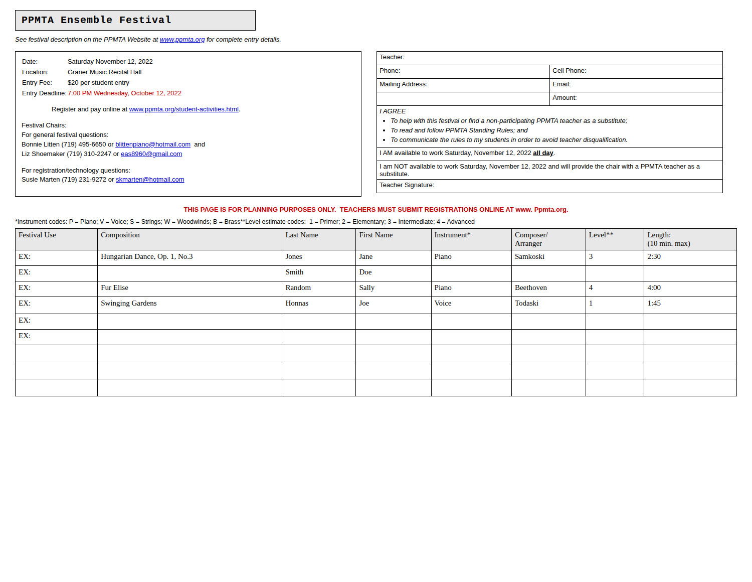PPMTA Ensemble Festival
See festival description on the PPMTA Website at www.ppmta.org for complete entry details.
| Date: | Saturday November 12, 2022 |
| Location: | Graner Music Recital Hall |
| Entry Fee: | $20 per student entry |
| Entry Deadline: | 7:00 PM Wednesday , October 12, 2022 |
Register and pay online at www.ppmta.org/student-activities.html.
Festival Chairs:
For general festival questions:
Bonnie Litten (719) 495-6650 or blittenpiano@hotmail.com and
Liz Shoemaker (719) 310-2247 or eas8960@gmail.com
For registration/technology questions:
Susie Marten (719) 231-9272 or skmarten@hotmail.com
| Teacher: |
| Phone: | Cell Phone: |
| Mailing Address: | Email: |
| | Amount: |
| I AGREE To help with this festival or find a non-participating PPMTA teacher as a substitute; To read and follow PPMTA Standing Rules; and To communicate the rules to my students in order to avoid teacher disqualification. |
| I AM available to work Saturday, November 12, 2022 all day . |
| I am NOT available to work Saturday, November 12, 2022 and will provide the chair with a PPMTA teacher as a substitute. |
| Teacher Signature: |
THIS PAGE IS FOR PLANNING PURPOSES ONLY. TEACHERS MUST SUBMIT REGISTRATIONS ONLINE AT www. Ppmta.org.
*Instrument codes: P = Piano; V = Voice; S = Strings; W = Woodwinds; B = Brass**Level estimate codes: 1 = Primer; 2 = Elementary; 3 = Intermediate; 4 = Advanced
| Festival Use | Composition | Last Name | First Name | Instrument* | Composer/ Arranger | Level** | Length: (10 min. max) |
| --- | --- | --- | --- | --- | --- | --- | --- |
| EX: | Hungarian Dance, Op. 1, No.3 | Jones | Jane | Piano | Samkoski | 3 | 2:30 |
| EX: | | Smith | Doe | | | | |
| EX: | Fur Elise | Random | Sally | Piano | Beethoven | 4 | 4:00 |
| EX: | Swinging Gardens | Honnas | Joe | Voice | Todaski | 1 | 1:45 |
| EX: | | | | | | | |
| EX: | | | | | | | |